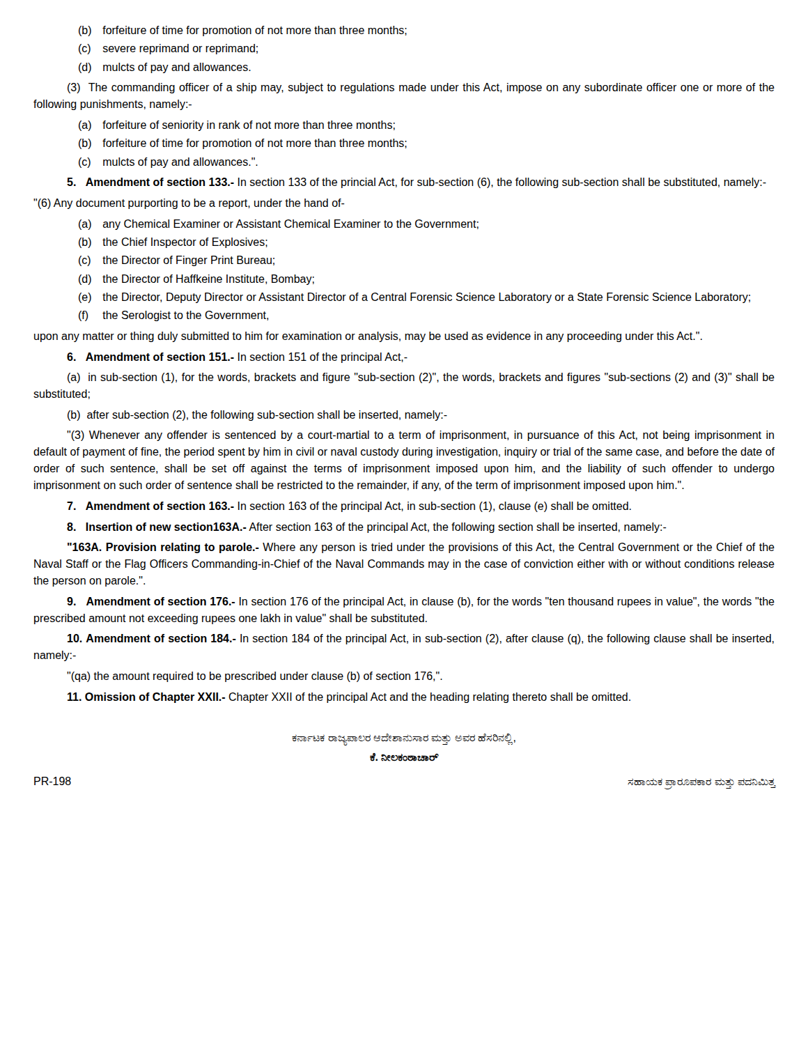(b) forfeiture of time for promotion of not more than three months;
(c) severe reprimand or reprimand;
(d) mulcts of pay and allowances.
(3) The commanding officer of a ship may, subject to regulations made under this Act, impose on any subordinate officer one or more of the following punishments, namely:-
(a) forfeiture of seniority in rank of not more than three months;
(b) forfeiture of time for promotion of not more than three months;
(c) mulcts of pay and allowances.".
5. Amendment of section 133.- In section 133 of the princial Act, for sub-section (6), the following sub-section shall be substituted, namely:-
"(6) Any document purporting to be a report, under the hand of-
(a) any Chemical Examiner or Assistant Chemical Examiner to the Government;
(b) the Chief Inspector of Explosives;
(c) the Director of Finger Print Bureau;
(d) the Director of Haffkeine Institute, Bombay;
(e) the Director, Deputy Director or Assistant Director of a Central Forensic Science Laboratory or a State Forensic Science Laboratory;
(f) the Serologist to the Government,
upon any matter or thing duly submitted to him for examination or analysis, may be used as evidence in any proceeding under this Act.".
6. Amendment of section 151.- In section 151 of the principal Act,-
(a) in sub-section (1), for the words, brackets and figure "sub-section (2)", the words, brackets and figures "sub-sections (2) and (3)" shall be substituted;
(b) after sub-section (2), the following sub-section shall be inserted, namely:-
"(3) Whenever any offender is sentenced by a court-martial to a term of imprisonment, in pursuance of this Act, not being imprisonment in default of payment of fine, the period spent by him in civil or naval custody during investigation, inquiry or trial of the same case, and before the date of order of such sentence, shall be set off against the terms of imprisonment imposed upon him, and the liability of such offender to undergo imprisonment on such order of sentence shall be restricted to the remainder, if any, of the term of imprisonment imposed upon him.".
7. Amendment of section 163.- In section 163 of the principal Act, in sub-section (1), clause (e) shall be omitted.
8. Insertion of new section163A.- After section 163 of the principal Act, the following section shall be inserted, namely:-
"163A. Provision relating to parole.- Where any person is tried under the provisions of this Act, the Central Government or the Chief of the Naval Staff or the Flag Officers Commanding-in-Chief of the Naval Commands may in the case of conviction either with or without conditions release the person on parole.".
9. Amendment of section 176.- In section 176 of the principal Act, in clause (b), for the words "ten thousand rupees in value", the words "the prescribed amount not exceeding rupees one lakh in value" shall be substituted.
10. Amendment of section 184.- In section 184 of the principal Act, in sub-section (2), after clause (q), the following clause shall be inserted, namely:-
"(qa) the amount required to be prescribed under clause (b) of section 176,".
11. Omission of Chapter XXII.- Chapter XXII of the principal Act and the heading relating thereto shall be omitted.
ಕರ್ನಾಟಕ ರಾಜ್ಯಪಾಲರ ಆದೇಶಾನುಸಾರ ಮತ್ತು ಅವರ ಹೆಸರಿನಲ್ಲಿ,
ಕೆ. ನೀಲಕಂಠಾಚಾರ್
PR-198
ಸಹಾಯಕ ಪ್ರಾರೂಪಕಾರ ಮತ್ತು ಪದನಿಮಿತ್ತ